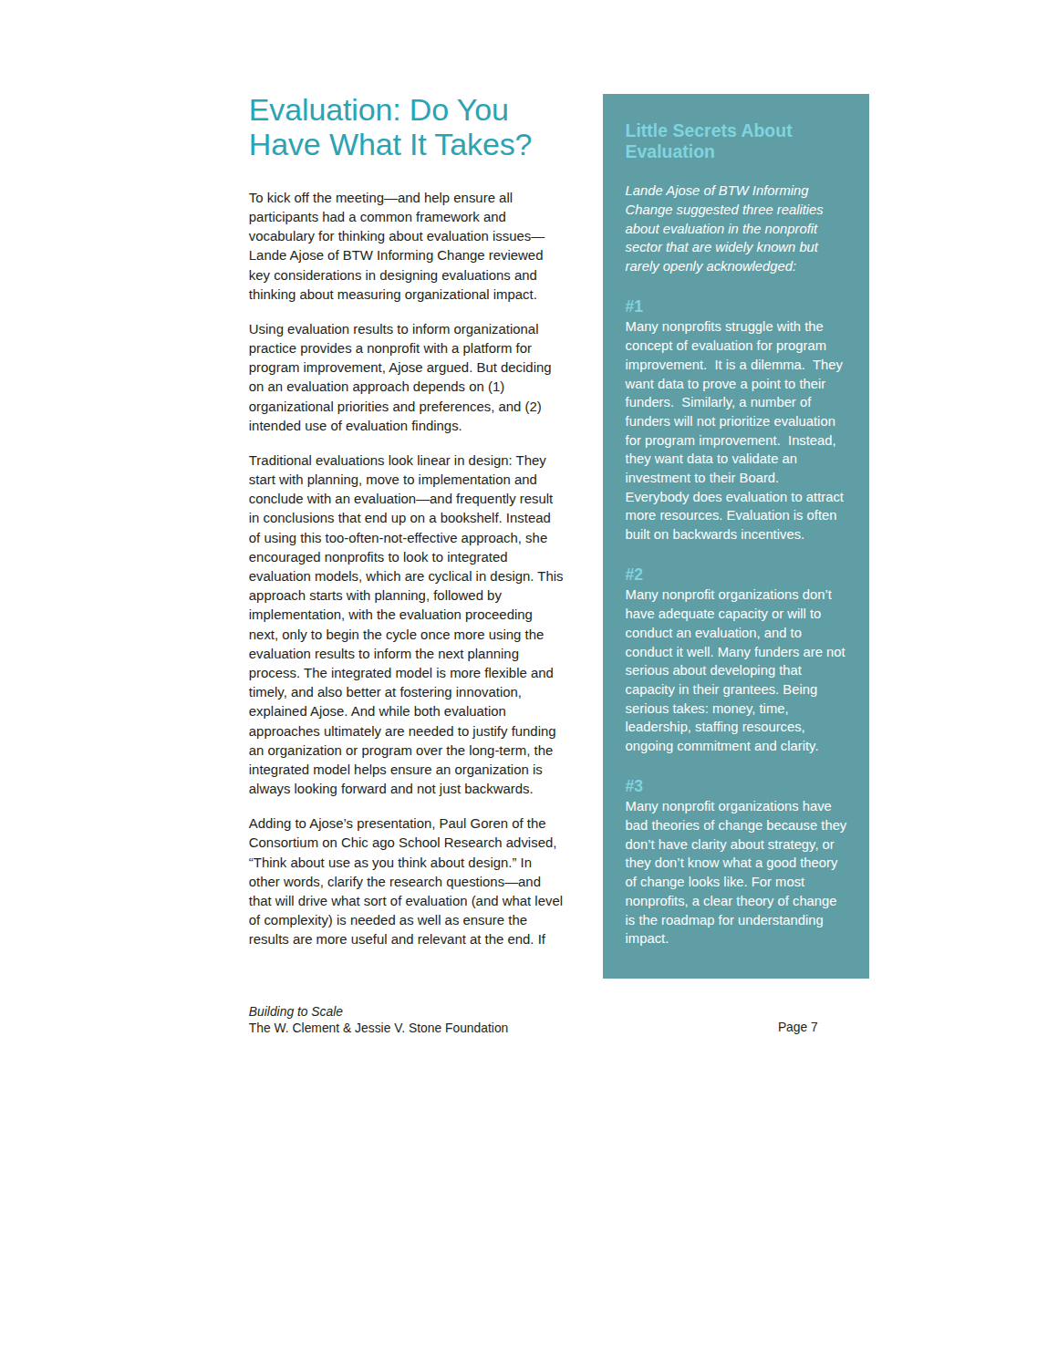Evaluation: Do You Have What It Takes?
To kick off the meeting—and help ensure all participants had a common framework and vocabulary for thinking about evaluation issues—Lande Ajose of BTW Informing Change reviewed key considerations in designing evaluations and thinking about measuring organizational impact.
Using evaluation results to inform organizational practice provides a nonprofit with a platform for program improvement, Ajose argued. But deciding on an evaluation approach depends on (1) organizational priorities and preferences, and (2) intended use of evaluation findings.
Traditional evaluations look linear in design: They start with planning, move to implementation and conclude with an evaluation—and frequently result in conclusions that end up on a bookshelf. Instead of using this too-often-not-effective approach, she encouraged nonprofits to look to integrated evaluation models, which are cyclical in design. This approach starts with planning, followed by implementation, with the evaluation proceeding next, only to begin the cycle once more using the evaluation results to inform the next planning process. The integrated model is more flexible and timely, and also better at fostering innovation, explained Ajose. And while both evaluation approaches ultimately are needed to justify funding an organization or program over the long-term, the integrated model helps ensure an organization is always looking forward and not just backwards.
Adding to Ajose’s presentation, Paul Goren of the Consortium on Chic ago School Research advised, “Think about use as you think about design.” In other words, clarify the research questions—and that will drive what sort of evaluation (and what level of complexity) is needed as well as ensure the results are more useful and relevant at the end. If
Little Secrets About Evaluation
Lande Ajose of BTW Informing Change suggested three realities about evaluation in the nonprofit sector that are widely known but rarely openly acknowledged:
#1
Many nonprofits struggle with the concept of evaluation for program improvement. It is a dilemma. They want data to prove a point to their funders. Similarly, a number of funders will not prioritize evaluation for program improvement. Instead, they want data to validate an investment to their Board. Everybody does evaluation to attract more resources. Evaluation is often built on backwards incentives.
#2
Many nonprofit organizations don’t have adequate capacity or will to conduct an evaluation, and to conduct it well. Many funders are not serious about developing that capacity in their grantees. Being serious takes: money, time, leadership, staffing resources, ongoing commitment and clarity.
#3
Many nonprofit organizations have bad theories of change because they don’t have clarity about strategy, or they don’t know what a good theory of change looks like. For most nonprofits, a clear theory of change is the roadmap for understanding impact.
Building to Scale
The W. Clement & Jessie V. Stone Foundation
Page 7